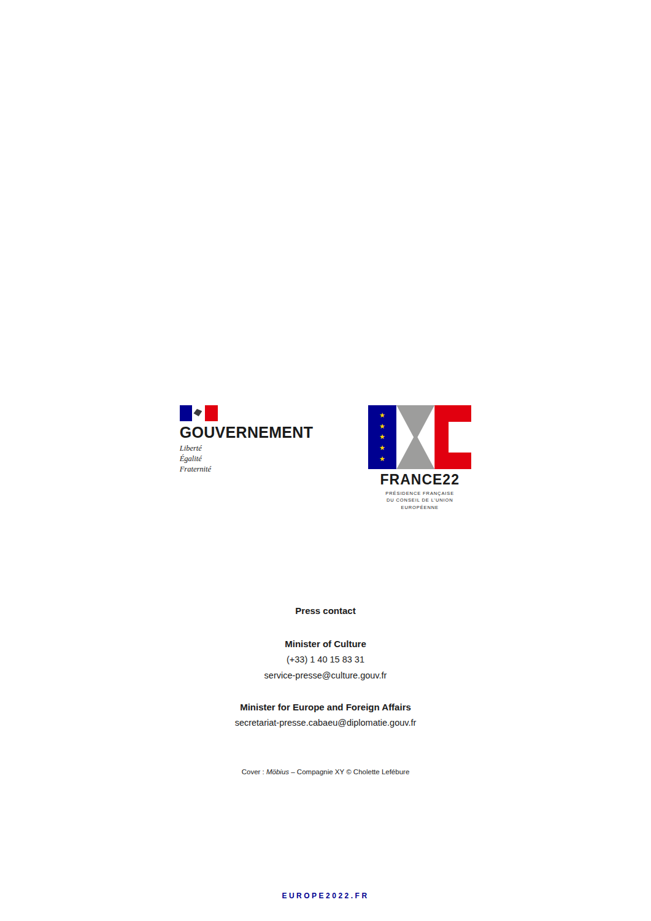GOUVERNEMENT
Liberté
Égalité
Fraternité
★★★★★
FRANCE22
Présidence française
du Conseil de l’Union
européenne
Press contact
Minister of Culture
(+33) 1 40 15 83 31
service-presse@culture.gouv.fr
Minister for Europe and Foreign Affairs
secretariat-presse.cabaeu@diplomatie.gouv.fr
Cover : Möbius – Compagnie XY © Cholette Lefébure
EUROPE2022.FR